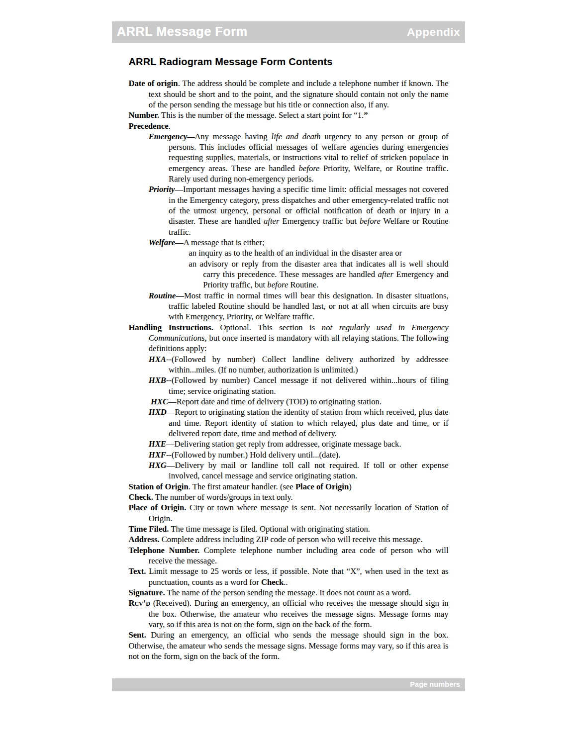ARRL Message Form Appendix
ARRL Radiogram Message Form Contents
Date of origin. The address should be complete and include a telephone number if known. The text should be short and to the point, and the signature should contain not only the name of the person sending the message but his title or connection also, if any.
Number. This is the number of the message. Select a start point for “1.”
Precedence.
Emergency—Any message having life and death urgency to any person or group of persons. This includes official messages of welfare agencies during emergencies requesting supplies, materials, or instructions vital to relief of stricken populace in emergency areas. These are handled before Priority, Welfare, or Routine traffic. Rarely used during non-emergency periods.
Priority—Important messages having a specific time limit: official messages not covered in the Emergency category, press dispatches and other emergency-related traffic not of the utmost urgency, personal or official notification of death or injury in a disaster. These are handled after Emergency traffic but before Welfare or Routine traffic.
Welfare—A message that is either;
an inquiry as to the health of an individual in the disaster area or
an advisory or reply from the disaster area that indicates all is well should carry this precedence. These messages are handled after Emergency and Priority traffic, but before Routine.
Routine—Most traffic in normal times will bear this designation. In disaster situations, traffic labeled Routine should be handled last, or not at all when circuits are busy with Emergency, Priority, or Welfare traffic.
Handling Instructions. Optional. This section is not regularly used in Emergency Communications, but once inserted is mandatory with all relaying stations. The following definitions apply:
HXA--(Followed by number) Collect landline delivery authorized by addressee within...miles. (If no number, authorization is unlimited.)
HXB--(Followed by number) Cancel message if not delivered within...hours of filing time; service originating station.
HXC—Report date and time of delivery (TOD) to originating station.
HXD—Report to originating station the identity of station from which received, plus date and time. Report identity of station to which relayed, plus date and time, or if delivered report date, time and method of delivery.
HXE—Delivering station get reply from addressee, originate message back.
HXF--(Followed by number.) Hold delivery until...(date).
HXG—Delivery by mail or landline toll call not required. If toll or other expense involved, cancel message and service originating station.
Station of Origin. The first amateur handler. (see Place of Origin)
Check. The number of words/groups in text only.
Place of Origin. City or town where message is sent. Not necessarily location of Station of Origin.
Time Filed. The time message is filed. Optional with originating station.
Address. Complete address including ZIP code of person who will receive this message.
Telephone Number. Complete telephone number including area code of person who will receive the message.
Text. Limit message to 25 words or less, if possible. Note that “X”, when used in the text as punctuation, counts as a word for Check..
Signature. The name of the person sending the message. It does not count as a word.
Rcv’d (Received). During an emergency, an official who receives the message should sign in the box. Otherwise, the amateur who receives the message signs. Message forms may vary, so if this area is not on the form, sign on the back of the form.
Sent. During an emergency, an official who sends the message should sign in the box. Otherwise, the amateur who sends the message signs. Message forms may vary, so if this area is not on the form, sign on the back of the form.
Page numbers